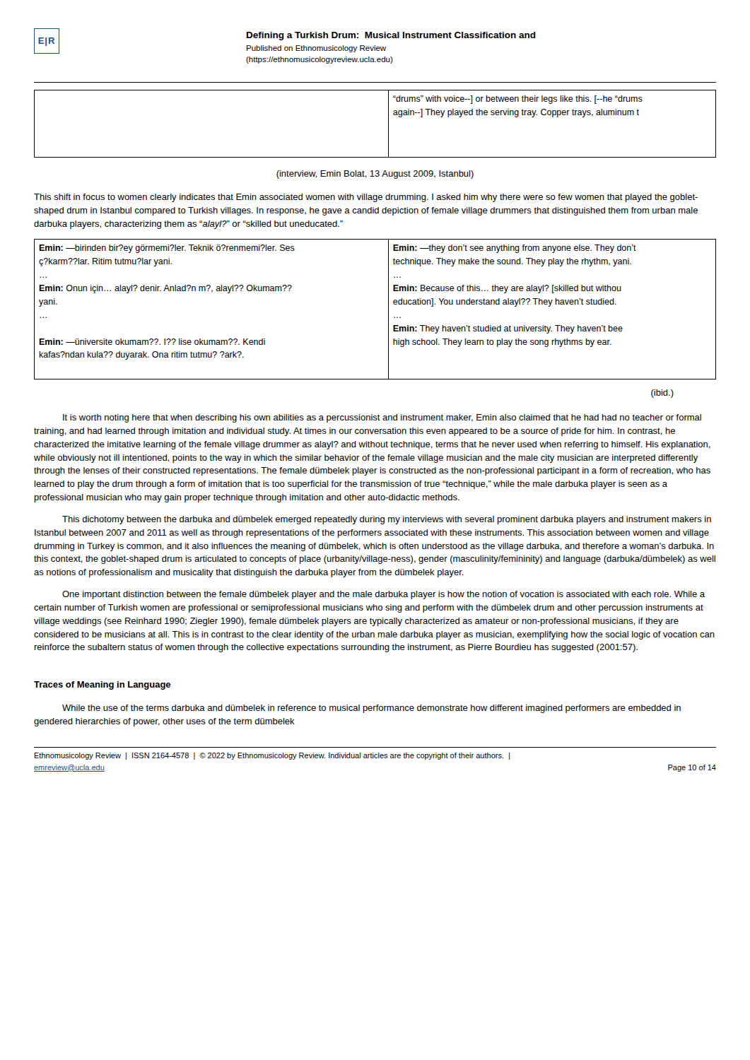E|R
Defining a Turkish Drum: Musical Instrument Classification and
Published on Ethnomusicology Review
(https://ethnomusicologyreview.ucla.edu)
| | “drums” with voice--] or between their legs like this. [--he “drums again--] They played the serving tray. Copper trays, aluminum t |
(interview, Emin Bolat, 13 August 2009, Istanbul)
This shift in focus to women clearly indicates that Emin associated women with village drumming. I asked him why there were so few women that played the goblet-shaped drum in Istanbul compared to Turkish villages. In response, he gave a candid depiction of female village drummers that distinguished them from urban male darbuka players, characterizing them as “alayl?” or “skilled but uneducated.”
| Emin: —birinden bir?ey görmemi?ler. Teknik ö?renmemi?ler. Ses ç?karm??lar. Ritim tutmu?lar yani. … Emin: Onun için… alayl? denir. Anlad?n m?, alayl?? Okumam?? yani. … Emin: —üniversite okumam??. I?? lise okumam??. Kendi kafas?ndan kula?? duyarak. Ona ritim tutmu? ?ark?. | Emin: —they don’t see anything from anyone else. They don’t technique. They make the sound. They play the rhythm, yani. … Emin: Because of this… they are alayl? [skilled but withou education]. You understand alayl?? They haven’t studied. … Emin: They haven’t studied at university. They haven’t bee high school. They learn to play the song rhythms by ear. |
(ibid.)
It is worth noting here that when describing his own abilities as a percussionist and instrument maker, Emin also claimed that he had had no teacher or formal training, and had learned through imitation and individual study. At times in our conversation this even appeared to be a source of pride for him. In contrast, he characterized the imitative learning of the female village drummer as alayl? and without technique, terms that he never used when referring to himself. His explanation, while obviously not ill intentioned, points to the way in which the similar behavior of the female village musician and the male city musician are interpreted differently through the lenses of their constructed representations. The female dümbelek player is constructed as the non-professional participant in a form of recreation, who has learned to play the drum through a form of imitation that is too superficial for the transmission of true “technique,” while the male darbuka player is seen as a professional musician who may gain proper technique through imitation and other auto-didactic methods.
This dichotomy between the darbuka and dümbelek emerged repeatedly during my interviews with several prominent darbuka players and instrument makers in Istanbul between 2007 and 2011 as well as through representations of the performers associated with these instruments. This association between women and village drumming in Turkey is common, and it also influences the meaning of dümbelek, which is often understood as the village darbuka, and therefore a woman’s darbuka. In this context, the goblet-shaped drum is articulated to concepts of place (urbanity/village-ness), gender (masculinity/femininity) and language (darbuka/dümbelek) as well as notions of professionalism and musicality that distinguish the darbuka player from the dümbelek player.
One important distinction between the female dümbelek player and the male darbuka player is how the notion of vocation is associated with each role. While a certain number of Turkish women are professional or semiprofessional musicians who sing and perform with the dümbelek drum and other percussion instruments at village weddings (see Reinhard 1990; Ziegler 1990), female dümbelek players are typically characterized as amateur or non-professional musicians, if they are considered to be musicians at all. This is in contrast to the clear identity of the urban male darbuka player as musician, exemplifying how the social logic of vocation can reinforce the subaltern status of women through the collective expectations surrounding the instrument, as Pierre Bourdieu has suggested (2001:57).
Traces of Meaning in Language
While the use of the terms darbuka and dümbelek in reference to musical performance demonstrate how different imagined performers are embedded in gendered hierarchies of power, other uses of the term dümbelek
Ethnomusicology Review | ISSN 2164-4578 | © 2022 by Ethnomusicology Review. Individual articles are the copyright of their authors. |
emreview@ucla.edu
Page 10 of 14